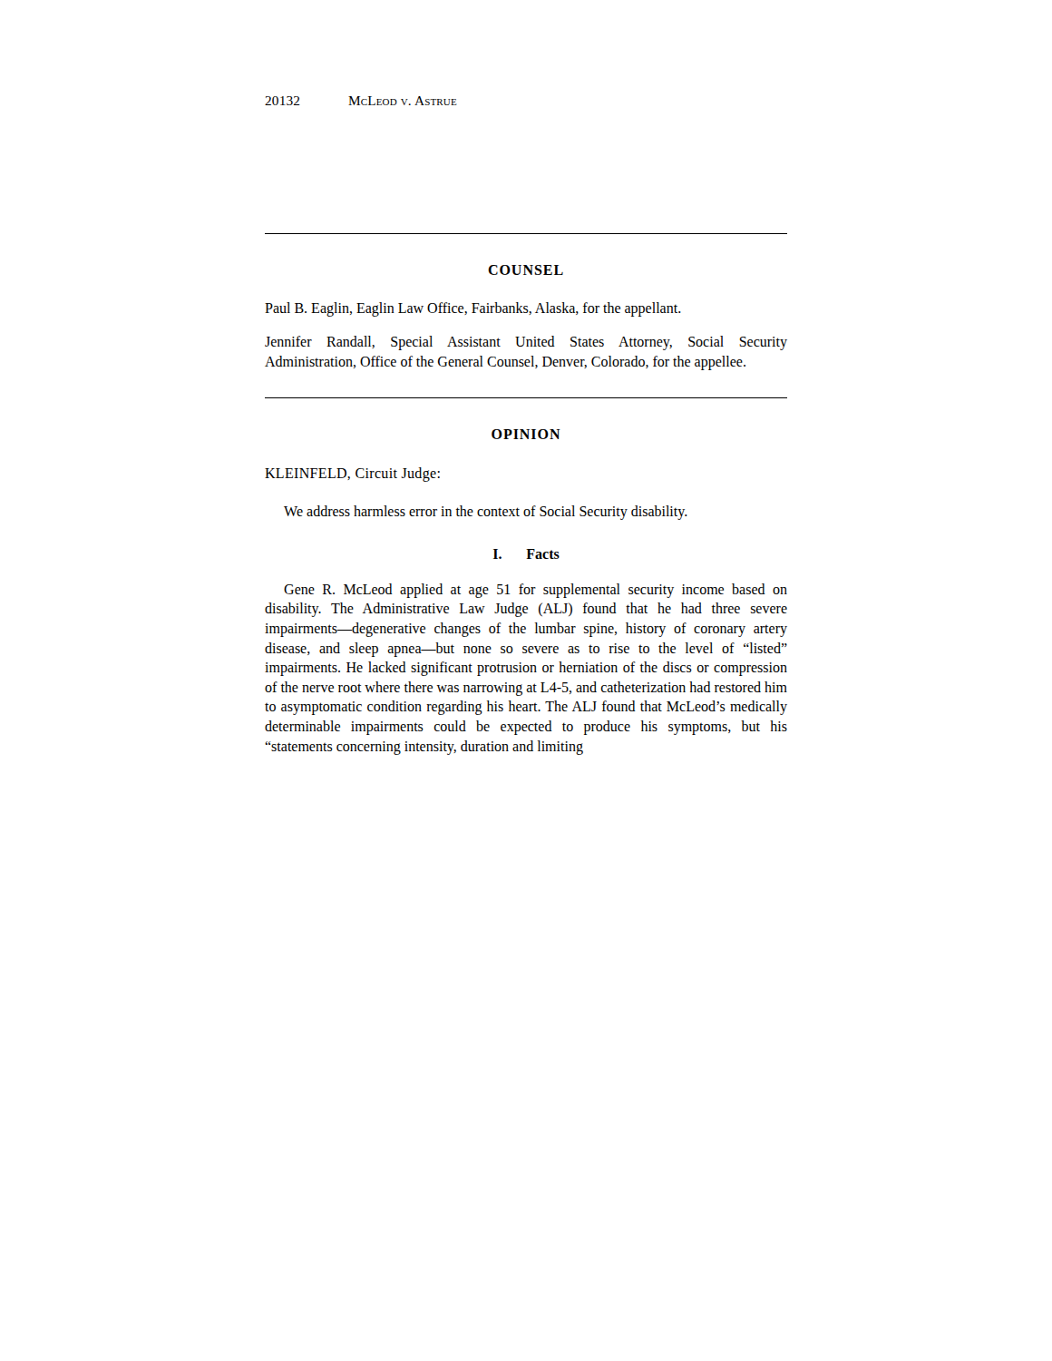20132 McLeod v. Astrue
COUNSEL
Paul B. Eaglin, Eaglin Law Office, Fairbanks, Alaska, for the appellant.
Jennifer Randall, Special Assistant United States Attorney, Social Security Administration, Office of the General Counsel, Denver, Colorado, for the appellee.
OPINION
KLEINFELD, Circuit Judge:
We address harmless error in the context of Social Security disability.
I. Facts
Gene R. McLeod applied at age 51 for supplemental security income based on disability. The Administrative Law Judge (ALJ) found that he had three severe impairments—degenerative changes of the lumbar spine, history of coronary artery disease, and sleep apnea—but none so severe as to rise to the level of “listed” impairments. He lacked significant protrusion or herniation of the discs or compression of the nerve root where there was narrowing at L4-5, and catheterization had restored him to asymptomatic condition regarding his heart. The ALJ found that McLeod’s medically determinable impairments could be expected to produce his symptoms, but his “statements concerning intensity, duration and limiting